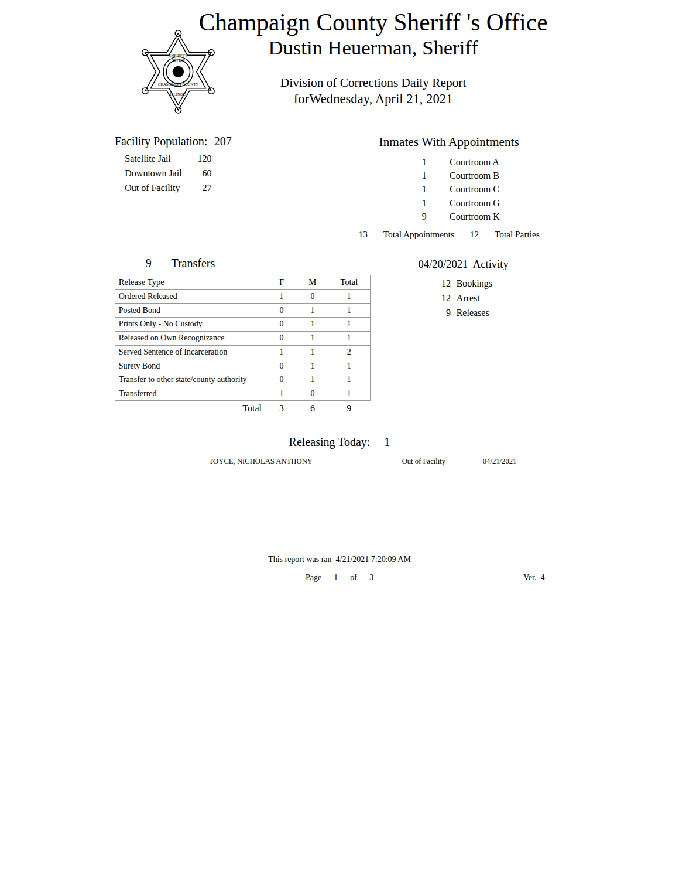SHERIFF'S OFFICE CHAMPAIGN COUNTY ILLINOIS
Champaign County Sheriff 's Office
Dustin Heuerman, Sheriff
Division of Corrections Daily Report
for Wednesday, April 21, 2021
Facility Population:207
| Satellite Jail | 120 |
| Downtown Jail | 60 |
| Out of Facility | 27 |
Inmates With Appointments
| 1 | Courtroom A |
| 1 | Courtroom B |
| 1 | Courtroom C |
| 1 | Courtroom G |
| 9 | Courtroom K |
13 Total Appointments 12 Total Parties
9 Transfers
| Release Type | F | M | Total |
| --- | --- | --- | --- |
| Ordered Released | 1 | 0 | 1 |
| Posted Bond | 0 | 1 | 1 |
| Prints Only - No Custody | 0 | 1 | 1 |
| Released on Own Recognizance | 0 | 1 | 1 |
| Served Sentence of Incarceration | 1 | 1 | 2 |
| Surety Bond | 0 | 1 | 1 |
| Transfer to other state/county authority | 0 | 1 | 1 |
| Transferred | 1 | 0 | 1 |
| Total | 3 | 6 | 9 |
04/20/2021 Activity
12 Bookings
12 Arrest
9 Releases
Releasing Today:1
| JOYCE, NICHOLAS ANTHONY | Out of Facility | 04/21/2021 |
This report was ran 4/21/2021 7:20:09 AM
Page 1 of 3 Ver. 4